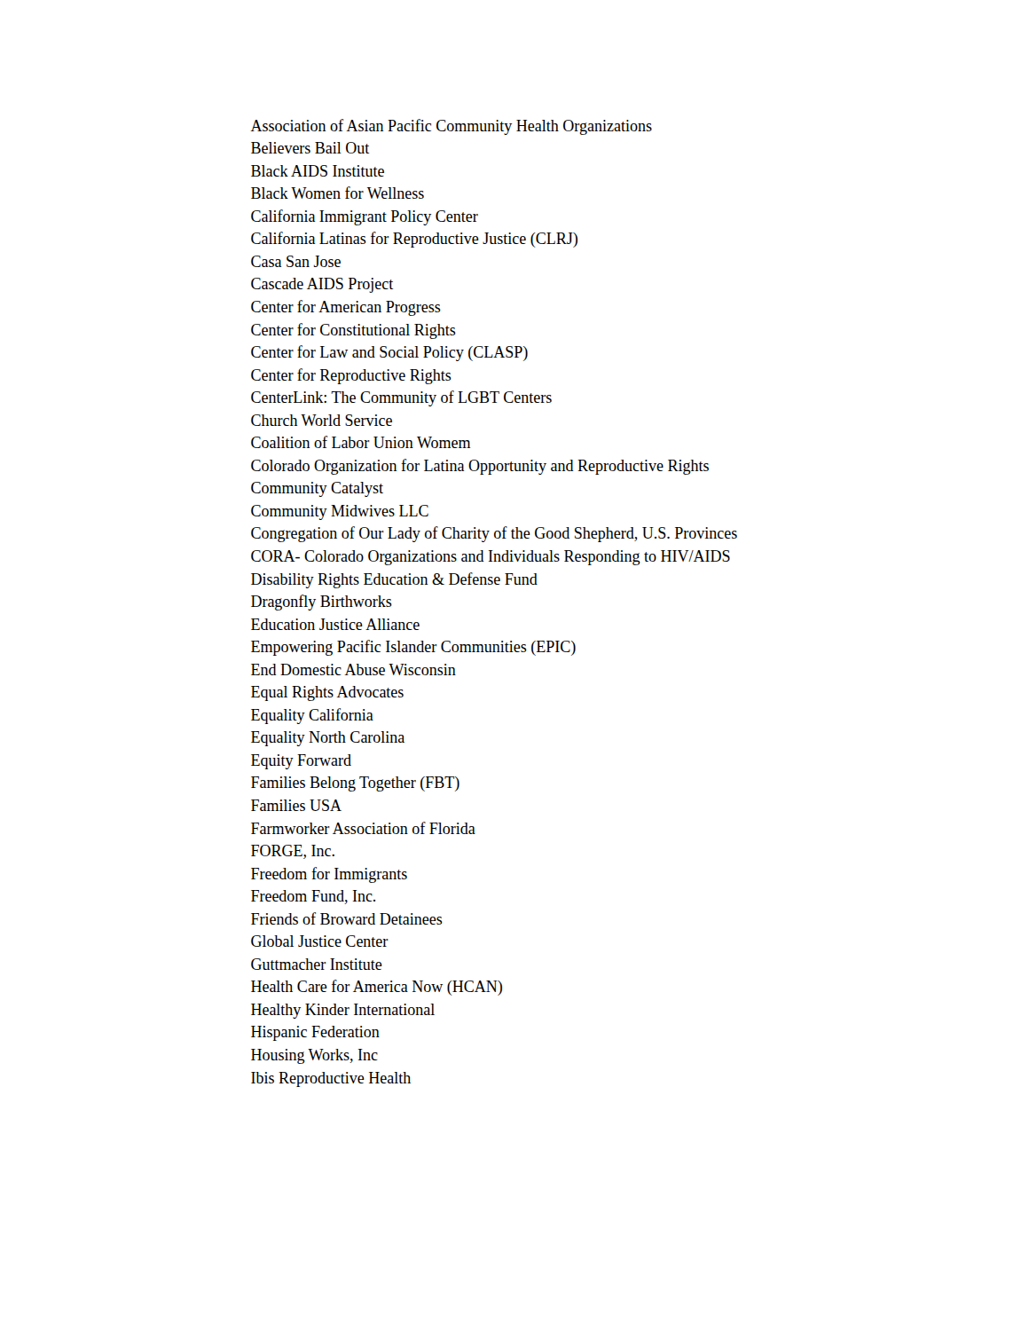Association of Asian Pacific Community Health Organizations
Believers Bail Out
Black AIDS Institute
Black Women for Wellness
California Immigrant Policy Center
California Latinas for Reproductive Justice (CLRJ)
Casa San Jose
Cascade AIDS Project
Center for American Progress
Center for Constitutional Rights
Center for Law and Social Policy (CLASP)
Center for Reproductive Rights
CenterLink: The Community of LGBT Centers
Church World Service
Coalition of Labor Union Womem
Colorado Organization for Latina Opportunity and Reproductive Rights
Community Catalyst
Community Midwives LLC
Congregation of Our Lady of Charity of the Good Shepherd, U.S. Provinces
CORA- Colorado Organizations and Individuals Responding to HIV/AIDS
Disability Rights Education & Defense Fund
Dragonfly Birthworks
Education Justice Alliance
Empowering Pacific Islander Communities (EPIC)
End Domestic Abuse Wisconsin
Equal Rights Advocates
Equality California
Equality North Carolina
Equity Forward
Families Belong Together (FBT)
Families USA
Farmworker Association of Florida
FORGE, Inc.
Freedom for Immigrants
Freedom Fund, Inc.
Friends of Broward Detainees
Global Justice Center
Guttmacher Institute
Health Care for America Now (HCAN)
Healthy Kinder International
Hispanic Federation
Housing Works, Inc
Ibis Reproductive Health